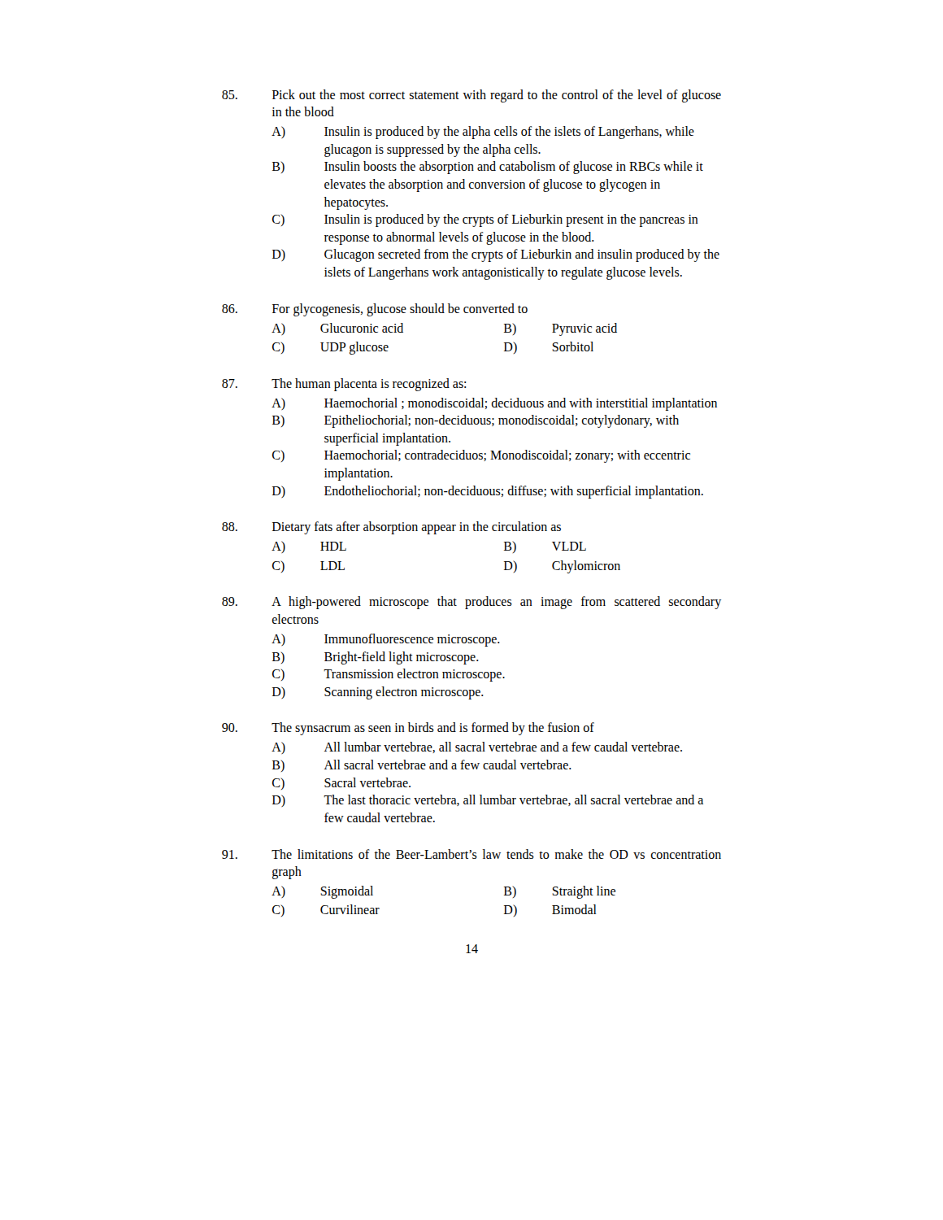85.
Pick out the most correct statement with regard to the control of the level of glucose in the blood
A) Insulin is produced by the alpha cells of the islets of Langerhans, while glucagon is suppressed by the alpha cells.
B) Insulin boosts the absorption and catabolism of glucose in RBCs while it elevates the absorption and conversion of glucose to glycogen in hepatocytes.
C) Insulin is produced by the crypts of Lieburkin present in the pancreas in response to abnormal levels of glucose in the blood.
D) Glucagon secreted from the crypts of Lieburkin and insulin produced by the islets of Langerhans work antagonistically to regulate glucose levels.
86.
For glycogenesis, glucose should be converted to
A) Glucuronic acid B) Pyruvic acid C) UDP glucose D) Sorbitol
87.
The human placenta is recognized as:
A) Haemochorial ; monodiscoidal; deciduous and with interstitial implantation
B) Epitheliochorial; non-deciduous; monodiscoidal; cotylydonary, with superficial implantation.
C) Haemochorial; contradeciduos; Monodiscoidal; zonary; with eccentric implantation.
D) Endotheliochorial; non-deciduous; diffuse; with superficial implantation.
88.
Dietary fats after absorption appear in the circulation as
A) HDL B) VLDL C) LDL D) Chylomicron
89.
A high-powered microscope that produces an image from scattered secondary electrons
A) Immunofluorescence microscope.
B) Bright-field light microscope.
C) Transmission electron microscope.
D) Scanning electron microscope.
90.
The synsacrum as seen in birds and is formed by the fusion of
A) All lumbar vertebrae, all sacral vertebrae and a few caudal vertebrae.
B) All sacral vertebrae and a few caudal vertebrae.
C) Sacral vertebrae.
D) The last thoracic vertebra, all lumbar vertebrae, all sacral vertebrae and a few caudal vertebrae.
91.
The limitations of the Beer-Lambert’s law tends to make the OD vs concentration graph
A) Sigmoidal B) Straight line C) Curvilinear D) Bimodal
14